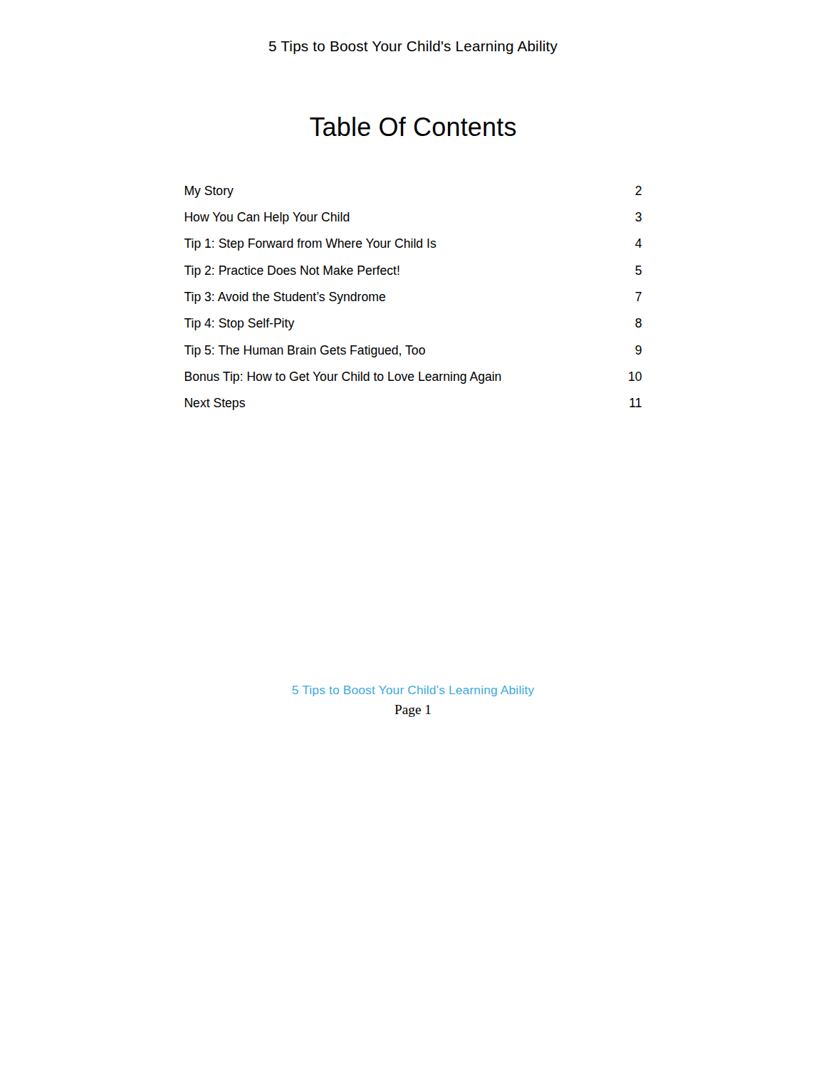5 Tips to Boost Your Child's Learning Ability
Table Of Contents
My Story 2
How You Can Help Your Child 3
Tip 1: Step Forward from Where Your Child Is 4
Tip 2: Practice Does Not Make Perfect! 5
Tip 3: Avoid the Student’s Syndrome 7
Tip 4: Stop Self-Pity 8
Tip 5: The Human Brain Gets Fatigued, Too 9
Bonus Tip: How to Get Your Child to Love Learning Again 10
Next Steps 11
5 Tips to Boost Your Child's Learning Ability
Page 1